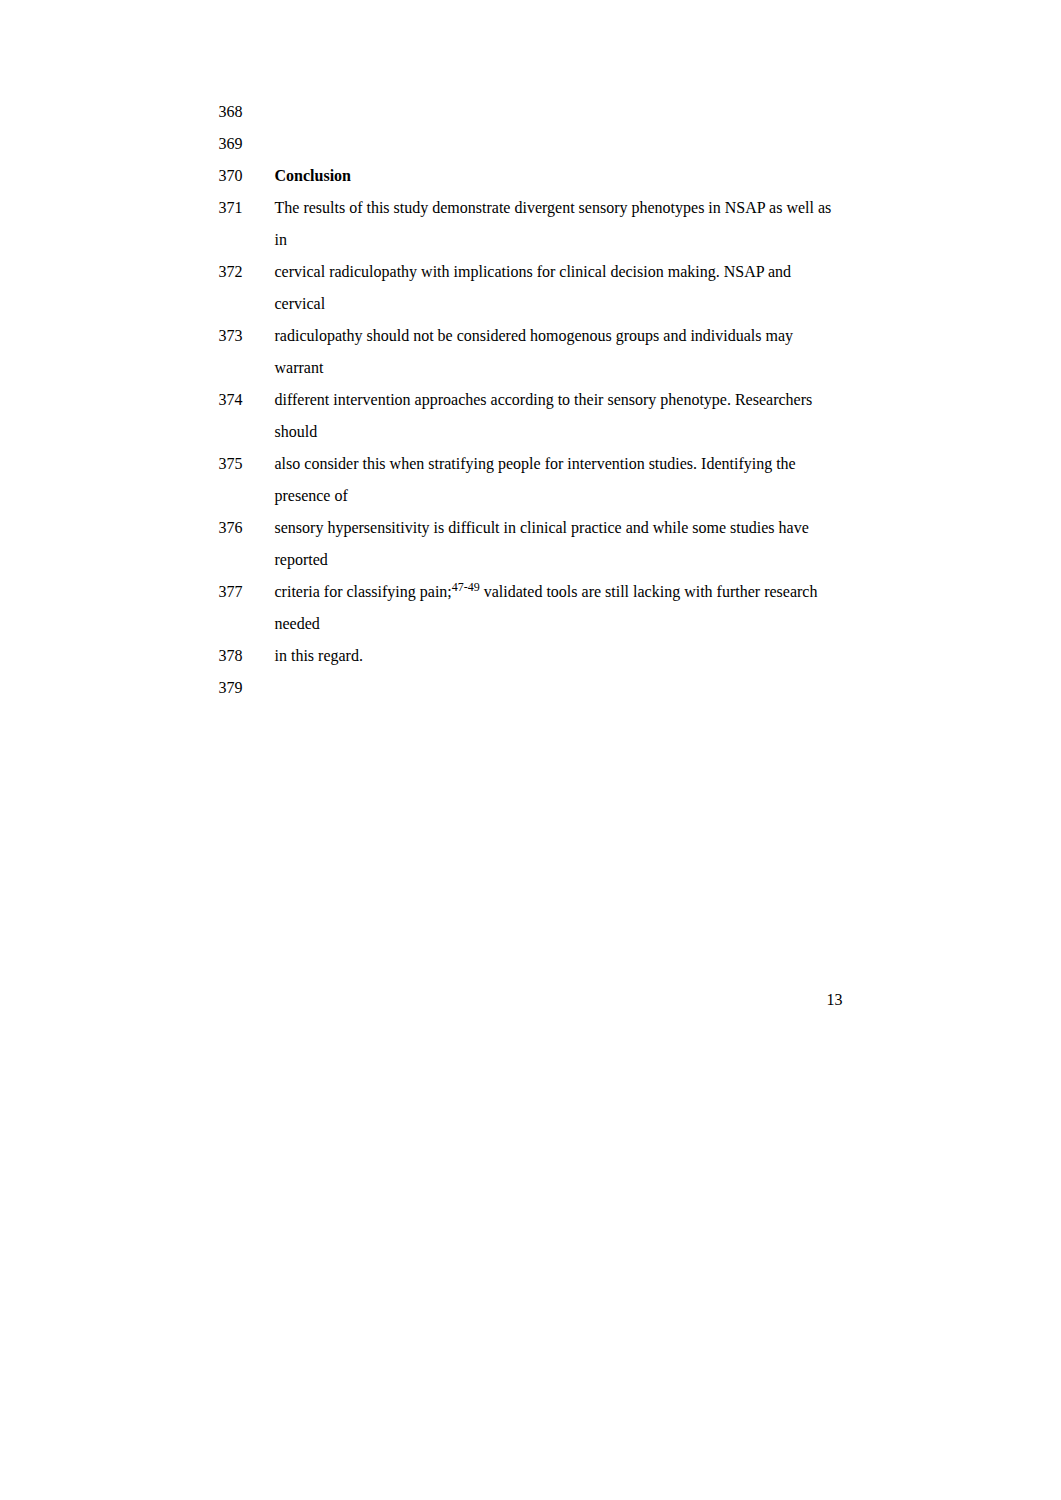Conclusion
The results of this study demonstrate divergent sensory phenotypes in NSAP as well as in
cervical radiculopathy with implications for clinical decision making. NSAP and cervical
radiculopathy should not be considered homogenous groups and individuals may warrant
different intervention approaches according to their sensory phenotype. Researchers should
also consider this when stratifying people for intervention studies. Identifying the presence of
sensory hypersensitivity is difficult in clinical practice and while some studies have reported
criteria for classifying pain;47-49 validated tools are still lacking with further research needed
in this regard.
13